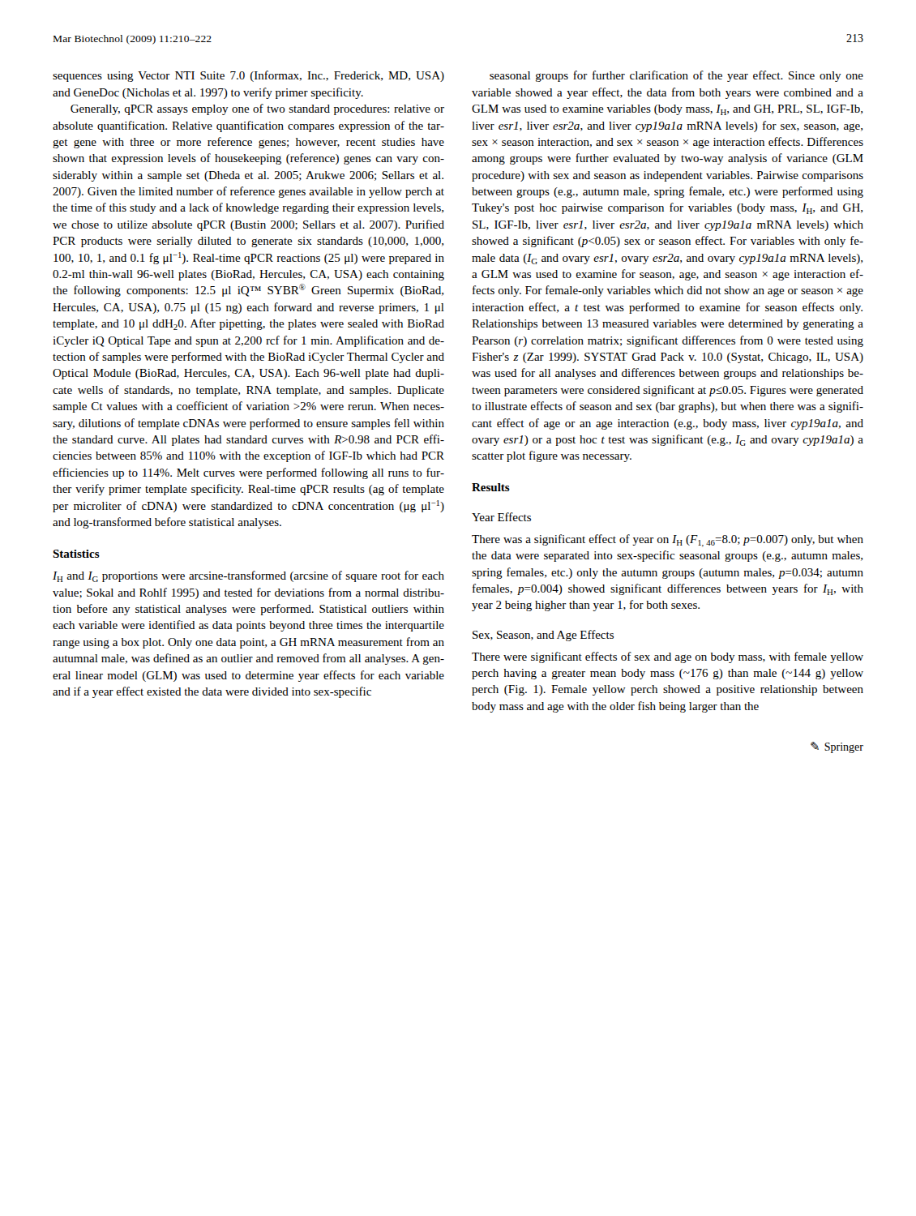Mar Biotechnol (2009) 11:210–222 213
sequences using Vector NTI Suite 7.0 (Informax, Inc., Frederick, MD, USA) and GeneDoc (Nicholas et al. 1997) to verify primer specificity.
Generally, qPCR assays employ one of two standard procedures: relative or absolute quantification. Relative quantification compares expression of the target gene with three or more reference genes; however, recent studies have shown that expression levels of housekeeping (reference) genes can vary considerably within a sample set (Dheda et al. 2005; Arukwe 2006; Sellars et al. 2007). Given the limited number of reference genes available in yellow perch at the time of this study and a lack of knowledge regarding their expression levels, we chose to utilize absolute qPCR (Bustin 2000; Sellars et al. 2007). Purified PCR products were serially diluted to generate six standards (10,000, 1,000, 100, 10, 1, and 0.1 fg μl−1). Real-time qPCR reactions (25 μl) were prepared in 0.2-ml thin-wall 96-well plates (BioRad, Hercules, CA, USA) each containing the following components: 12.5 μl iQ™ SYBR® Green Supermix (BioRad, Hercules, CA, USA), 0.75 μl (15 ng) each forward and reverse primers, 1 μl template, and 10 μl ddH20. After pipetting, the plates were sealed with BioRad iCycler iQ Optical Tape and spun at 2,200 rcf for 1 min. Amplification and detection of samples were performed with the BioRad iCycler Thermal Cycler and Optical Module (BioRad, Hercules, CA, USA). Each 96-well plate had duplicate wells of standards, no template, RNA template, and samples. Duplicate sample Ct values with a coefficient of variation >2% were rerun. When necessary, dilutions of template cDNAs were performed to ensure samples fell within the standard curve. All plates had standard curves with R>0.98 and PCR efficiencies between 85% and 110% with the exception of IGF-Ib which had PCR efficiencies up to 114%. Melt curves were performed following all runs to further verify primer template specificity. Real-time qPCR results (ag of template per microliter of cDNA) were standardized to cDNA concentration (μg μl−1) and log-transformed before statistical analyses.
Statistics
IH and IG proportions were arcsine-transformed (arcsine of square root for each value; Sokal and Rohlf 1995) and tested for deviations from a normal distribution before any statistical analyses were performed. Statistical outliers within each variable were identified as data points beyond three times the interquartile range using a box plot. Only one data point, a GH mRNA measurement from an autumnal male, was defined as an outlier and removed from all analyses. A general linear model (GLM) was used to determine year effects for each variable and if a year effect existed the data were divided into sex-specific
seasonal groups for further clarification of the year effect. Since only one variable showed a year effect, the data from both years were combined and a GLM was used to examine variables (body mass, IH, and GH, PRL, SL, IGF-Ib, liver esr1, liver esr2a, and liver cyp19a1a mRNA levels) for sex, season, age, sex × season interaction, and sex × season × age interaction effects. Differences among groups were further evaluated by two-way analysis of variance (GLM procedure) with sex and season as independent variables. Pairwise comparisons between groups (e.g., autumn male, spring female, etc.) were performed using Tukey's post hoc pairwise comparison for variables (body mass, IH, and GH, SL, IGF-Ib, liver esr1, liver esr2a, and liver cyp19a1a mRNA levels) which showed a significant (p<0.05) sex or season effect. For variables with only female data (IG and ovary esr1, ovary esr2a, and ovary cyp19a1a mRNA levels), a GLM was used to examine for season, age, and season × age interaction effects only. For female-only variables which did not show an age or season × age interaction effect, a t test was performed to examine for season effects only. Relationships between 13 measured variables were determined by generating a Pearson (r) correlation matrix; significant differences from 0 were tested using Fisher's z (Zar 1999). SYSTAT Grad Pack v. 10.0 (Systat, Chicago, IL, USA) was used for all analyses and differences between groups and relationships between parameters were considered significant at p≤0.05. Figures were generated to illustrate effects of season and sex (bar graphs), but when there was a significant effect of age or an age interaction (e.g., body mass, liver cyp19a1a, and ovary esr1) or a post hoc t test was significant (e.g., IG and ovary cyp19a1a) a scatter plot figure was necessary.
Results
Year Effects
There was a significant effect of year on IH (F1, 46=8.0; p=0.007) only, but when the data were separated into sex-specific seasonal groups (e.g., autumn males, spring females, etc.) only the autumn groups (autumn males, p=0.034; autumn females, p=0.004) showed significant differences between years for IH, with year 2 being higher than year 1, for both sexes.
Sex, Season, and Age Effects
There were significant effects of sex and age on body mass, with female yellow perch having a greater mean body mass (~176 g) than male (~144 g) yellow perch (Fig. 1). Female yellow perch showed a positive relationship between body mass and age with the older fish being larger than the
✎Springer